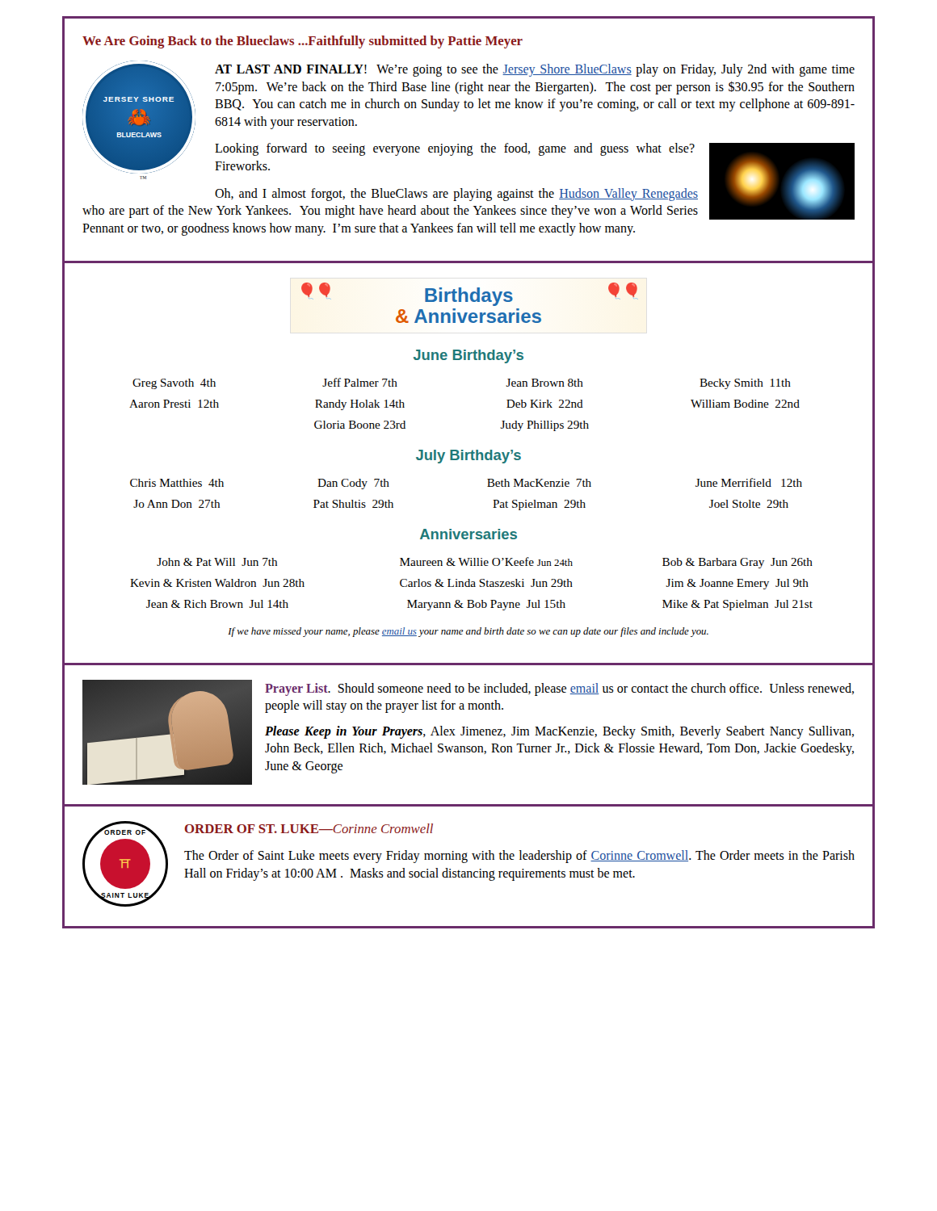We Are Going Back to the Blueclaws ...Faithfully submitted by Pattie Meyer
JERSEY SHORE
🦀
BLUECLAWS
™
AT LAST AND FINALLY! We’re going to see the Jersey Shore BlueClaws play on Friday, July 2nd with game time 7:05pm. We’re back on the Third Base line (right near the Biergarten). The cost per person is $30.95 for the Southern BBQ. You can catch me in church on Sunday to let me know if you’re coming, or call or text my cellphone at 609-891-6814 with your reservation.
Looking forward to seeing everyone enjoying the food, game and guess what else? Fireworks.
Oh, and I almost forgot, the BlueClaws are playing against the Hudson Valley Renegades who are part of the New York Yankees. You might have heard about the Yankees since they’ve won a World Series Pennant or two, or goodness knows how many. I’m sure that a Yankees fan will tell me exactly how many.
🎈🎈 🎈🎈
Birthdays
& Anniversaries
June Birthday’s
| Greg Savoth 4th | Jeff Palmer 7th | Jean Brown 8th | Becky Smith 11th |
| Aaron Presti 12th | Randy Holak 14th | Deb Kirk 22nd | William Bodine 22nd |
| | Gloria Boone 23rd | Judy Phillips 29th | |
July Birthday’s
| Chris Matthies 4th | Dan Cody 7th | Beth MacKenzie 7th | June Merrifield 12th |
| Jo Ann Don 27th | Pat Shultis 29th | Pat Spielman 29th | Joel Stolte 29th |
Anniversaries
| John & Pat Will Jun 7th | Maureen & Willie O’Keefe Jun 24th | Bob & Barbara Gray Jun 26th |
| Kevin & Kristen Waldron Jun 28th | Carlos & Linda Staszeski Jun 29th | Jim & Joanne Emery Jul 9th |
| Jean & Rich Brown Jul 14th | Maryann & Bob Payne Jul 15th | Mike & Pat Spielman Jul 21st |
If we have missed your name, please email us your name and birth date so we can up date our files and include you.
Prayer List. Should someone need to be included, please email us or contact the church office. Unless renewed, people will stay on the prayer list for a month.
Please Keep in Your Prayers, Alex Jimenez, Jim MacKenzie, Becky Smith, Beverly Seabert Nancy Sullivan, John Beck, Ellen Rich, Michael Swanson, Ron Turner Jr., Dick & Flossie Heward, Tom Don, Jackie Goedesky, June & George
ORDER OF
⛩
SAINT LUKE
ORDER OF ST. LUKE—Corinne Cromwell
The Order of Saint Luke meets every Friday morning with the leadership of Corinne Cromwell. The Order meets in the Parish Hall on Friday’s at 10:00 AM . Masks and social distancing requirements must be met.